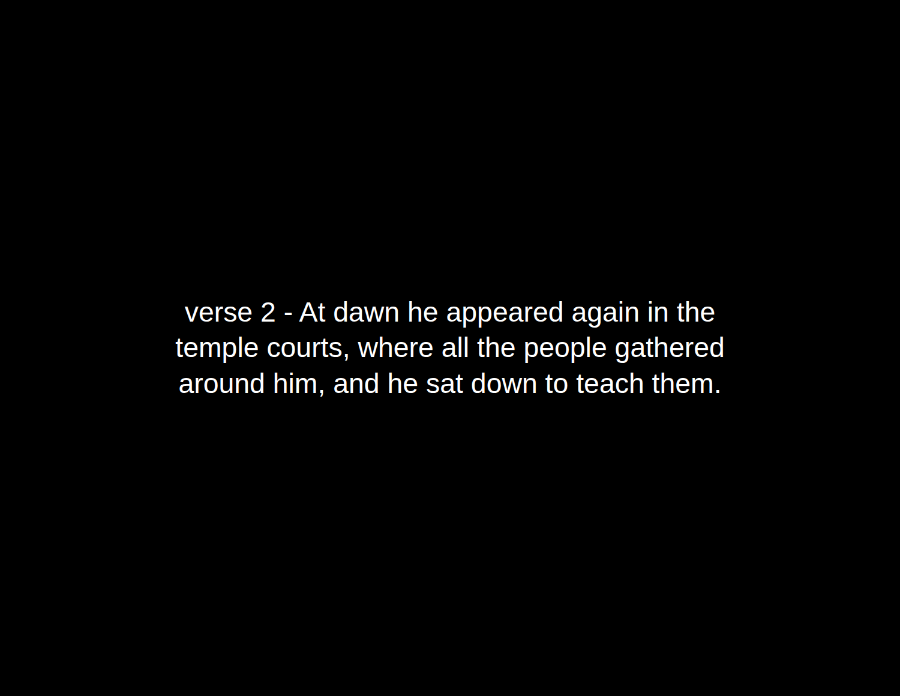verse 2 - At dawn he appeared again in the temple courts, where all the people gathered around him, and he sat down to teach them.